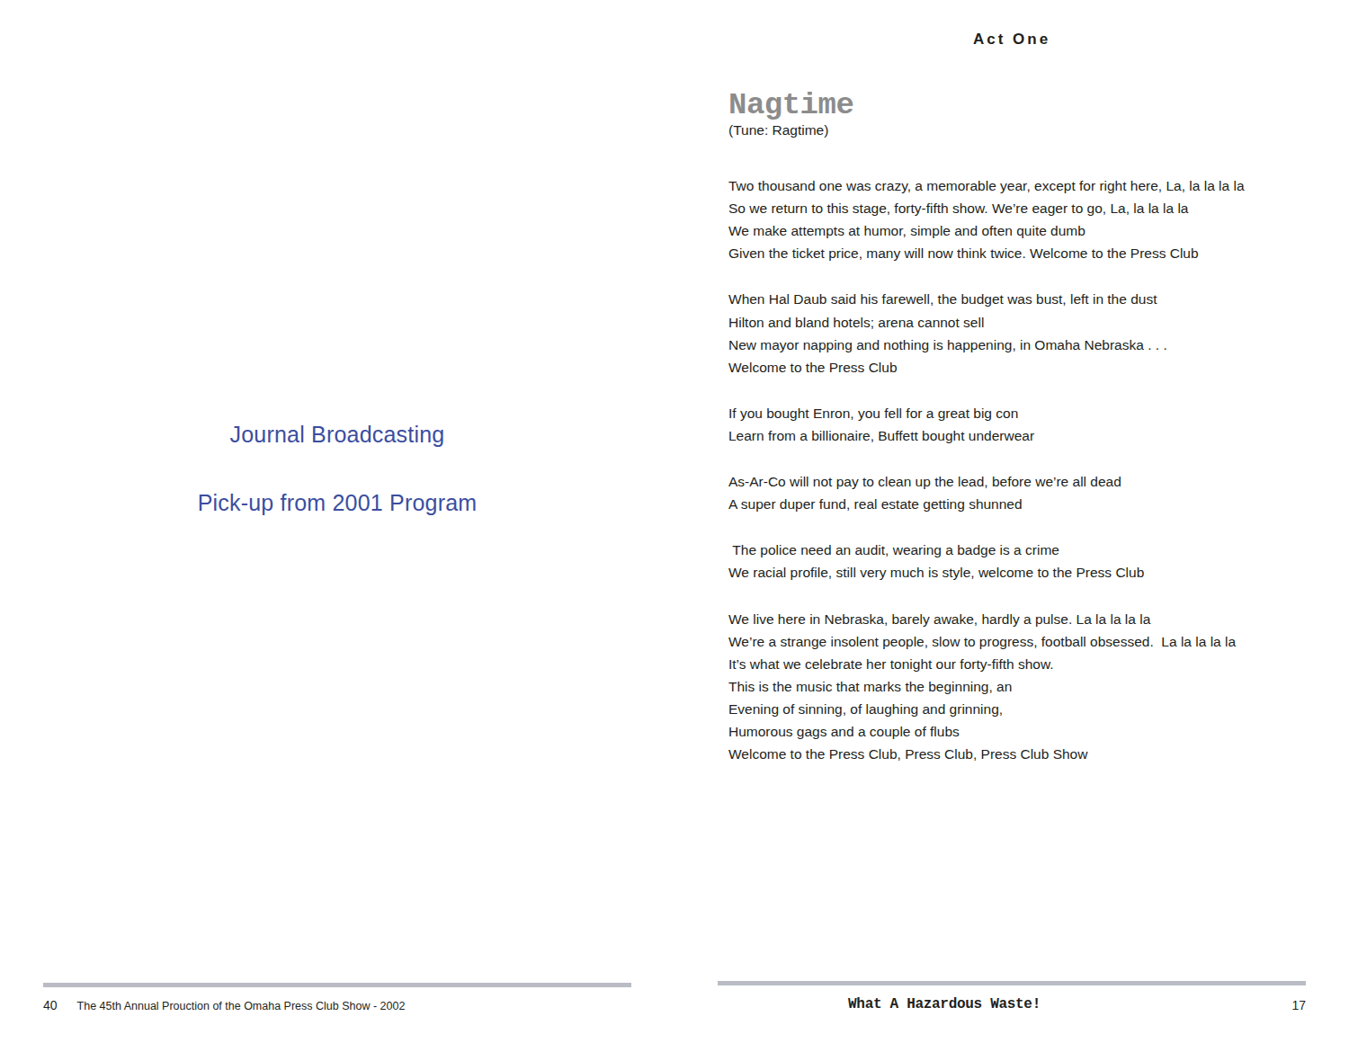Journal Broadcasting
Pick-up from 2001 Program
40 The 45th Annual Prouction of the Omaha Press Club Show - 2002
Act One
Nagtime
(Tune: Ragtime)
Two thousand one was crazy, a memorable year, except for right here, La, la la la la
So we return to this stage, forty-fifth show. We’re eager to go, La, la la la la
We make attempts at humor, simple and often quite dumb
Given the ticket price, many will now think twice. Welcome to the Press Club
When Hal Daub said his farewell, the budget was bust, left in the dust
Hilton and bland hotels; arena cannot sell
New mayor napping and nothing is happening, in Omaha Nebraska . . .
Welcome to the Press Club
If you bought Enron, you fell for a great big con
Learn from a billionaire, Buffett bought underwear
As-Ar-Co will not pay to clean up the lead, before we’re all dead
A super duper fund, real estate getting shunned
The police need an audit, wearing a badge is a crime
We racial profile, still very much is style, welcome to the Press Club
We live here in Nebraska, barely awake, hardly a pulse. La la la la la
We’re a strange insolent people, slow to progress, football obsessed. La la la la la
It’s what we celebrate her tonight our forty-fifth show.
This is the music that marks the beginning, an
Evening of sinning, of laughing and grinning,
Humorous gags and a couple of flubs
Welcome to the Press Club, Press Club, Press Club Show
What A Hazardous Waste! 17